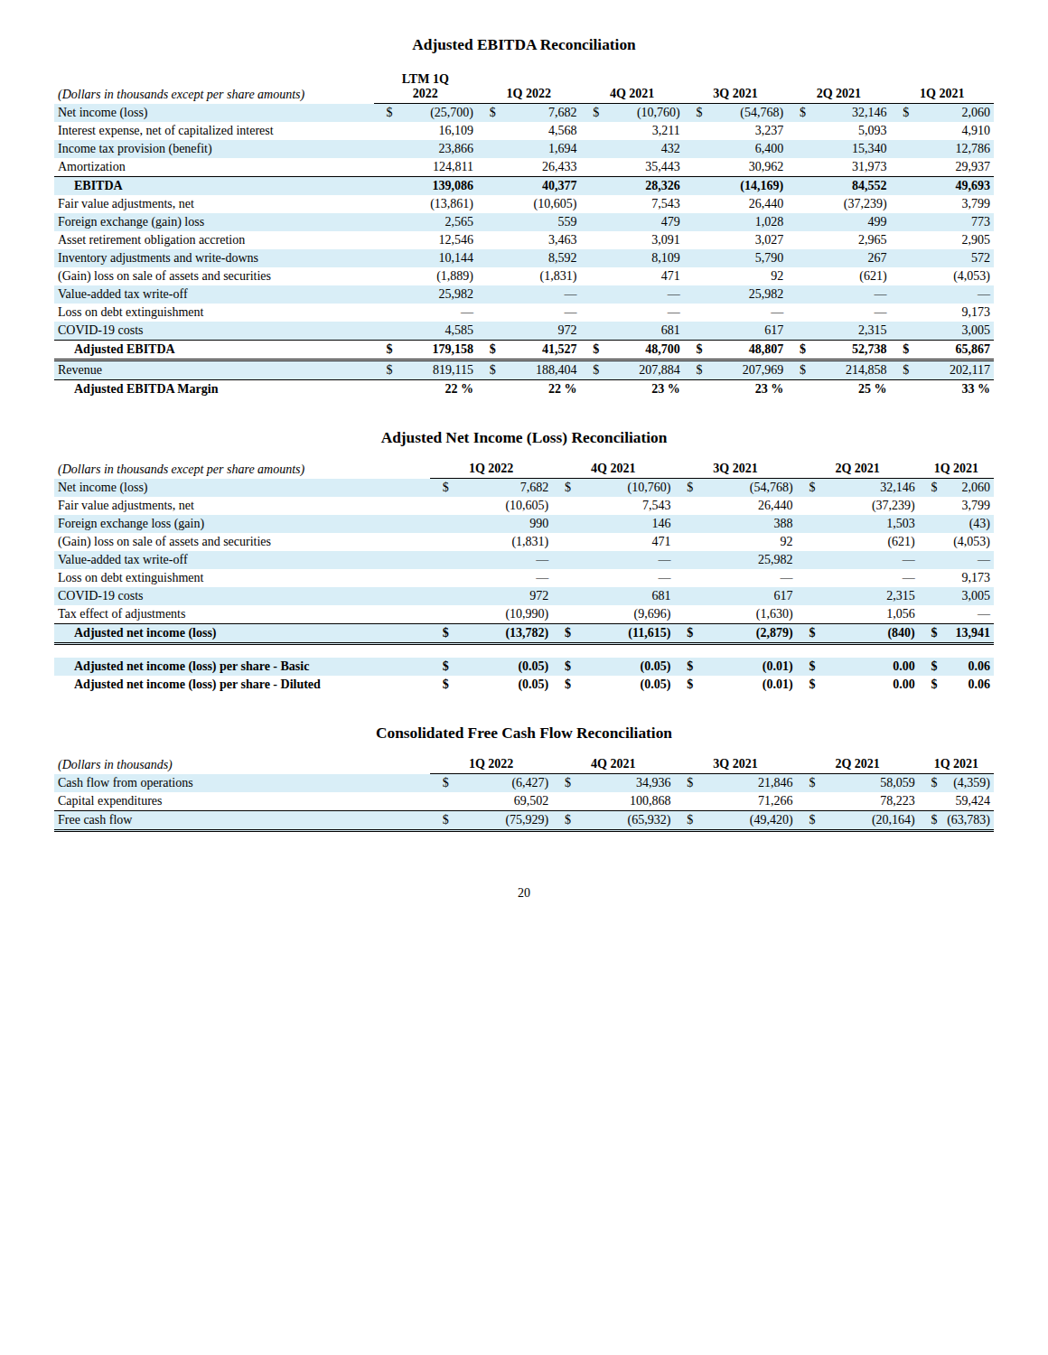Adjusted EBITDA Reconciliation
| (Dollars in thousands except per share amounts) | LTM 1Q 2022 | 1Q 2022 | 4Q 2021 | 3Q 2021 | 2Q 2021 | 1Q 2021 |
| --- | --- | --- | --- | --- | --- | --- |
| Net income (loss) | $ | (25,700) | $ | 7,682 | $ | (10,760) | $ | (54,768) | $ | 32,146 | $ | 2,060 |
| Interest expense, net of capitalized interest | | 16,109 | | 4,568 | | 3,211 | | 3,237 | | 5,093 | | 4,910 |
| Income tax provision (benefit) | | 23,866 | | 1,694 | | 432 | | 6,400 | | 15,340 | | 12,786 |
| Amortization | | 124,811 | | 26,433 | | 35,443 | | 30,962 | | 31,973 | | 29,937 |
| EBITDA | | 139,086 | | 40,377 | | 28,326 | | (14,169) | | 84,552 | | 49,693 |
| Fair value adjustments, net | | (13,861) | | (10,605) | | 7,543 | | 26,440 | | (37,239) | | 3,799 |
| Foreign exchange (gain) loss | | 2,565 | | 559 | | 479 | | 1,028 | | 499 | | 773 |
| Asset retirement obligation accretion | | 12,546 | | 3,463 | | 3,091 | | 3,027 | | 2,965 | | 2,905 |
| Inventory adjustments and write-downs | | 10,144 | | 8,592 | | 8,109 | | 5,790 | | 267 | | 572 |
| (Gain) loss on sale of assets and securities | | (1,889) | | (1,831) | | 471 | | 92 | | (621) | | (4,053) |
| Value-added tax write-off | | 25,982 | | — | | — | | 25,982 | | — | | — |
| Loss on debt extinguishment | | — | | — | | — | | — | | — | | 9,173 |
| COVID-19 costs | | 4,585 | | 972 | | 681 | | 617 | | 2,315 | | 3,005 |
| Adjusted EBITDA | $ | 179,158 | $ | 41,527 | $ | 48,700 | $ | 48,807 | $ | 52,738 | $ | 65,867 |
| Revenue | $ | 819,115 | $ | 188,404 | $ | 207,884 | $ | 207,969 | $ | 214,858 | $ | 202,117 |
| Adjusted EBITDA Margin | | 22 % | | 22 % | | 23 % | | 23 % | | 25 % | | 33 % |
Adjusted Net Income (Loss) Reconciliation
| (Dollars in thousands except per share amounts) | 1Q 2022 | 4Q 2021 | 3Q 2021 | 2Q 2021 | 1Q 2021 |
| --- | --- | --- | --- | --- | --- |
| Net income (loss) | $ | 7,682 | $ | (10,760) | $ | (54,768) | $ | 32,146 | $ | 2,060 |
| Fair value adjustments, net | | (10,605) | | 7,543 | | 26,440 | | (37,239) | | 3,799 |
| Foreign exchange loss (gain) | | 990 | | 146 | | 388 | | 1,503 | | (43) |
| (Gain) loss on sale of assets and securities | | (1,831) | | 471 | | 92 | | (621) | | (4,053) |
| Value-added tax write-off | | — | | — | | 25,982 | | — | | — |
| Loss on debt extinguishment | | — | | — | | — | | — | | 9,173 |
| COVID-19 costs | | 972 | | 681 | | 617 | | 2,315 | | 3,005 |
| Tax effect of adjustments | | (10,990) | | (9,696) | | (1,630) | | 1,056 | | — |
| Adjusted net income (loss) | $ | (13,782) | $ | (11,615) | $ | (2,879) | $ | (840) | $ | 13,941 |
| Adjusted net income (loss) per share - Basic | $ | (0.05) | $ | (0.05) | $ | (0.01) | $ | 0.00 | $ | 0.06 |
| Adjusted net income (loss) per share - Diluted | $ | (0.05) | $ | (0.05) | $ | (0.01) | $ | 0.00 | $ | 0.06 |
Consolidated Free Cash Flow Reconciliation
| (Dollars in thousands) | 1Q 2022 | 4Q 2021 | 3Q 2021 | 2Q 2021 | 1Q 2021 |
| --- | --- | --- | --- | --- | --- |
| Cash flow from operations | $ | (6,427) | $ | 34,936 | $ | 21,846 | $ | 58,059 | $ | (4,359) |
| Capital expenditures | | 69,502 | | 100,868 | | 71,266 | | 78,223 | | 59,424 |
| Free cash flow | $ | (75,929) | $ | (65,932) | $ | (49,420) | $ | (20,164) | $ | (63,783) |
20